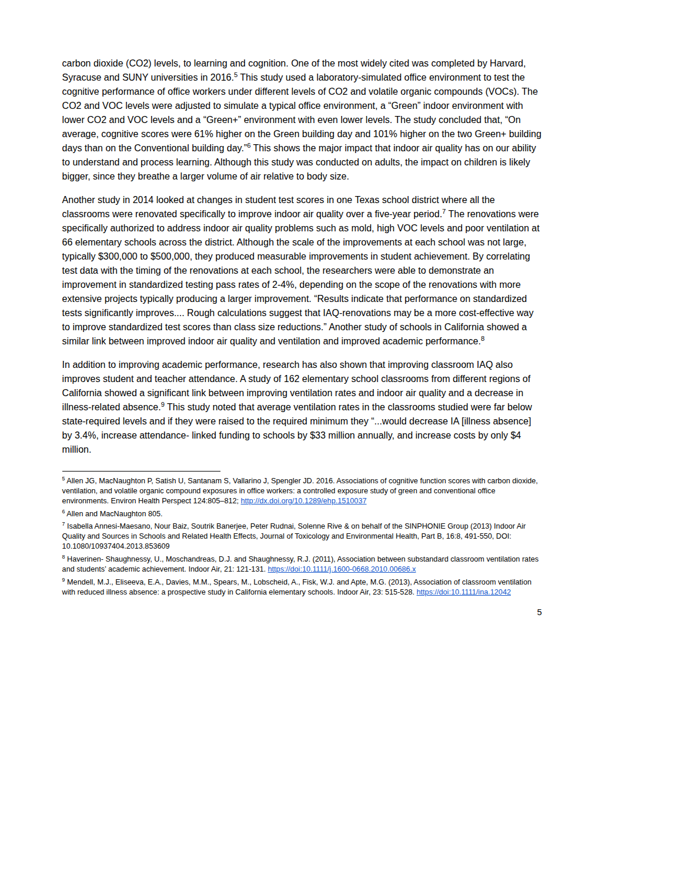carbon dioxide (CO2) levels, to learning and cognition. One of the most widely cited was completed by Harvard, Syracuse and SUNY universities in 2016.5 This study used a laboratory-simulated office environment to test the cognitive performance of office workers under different levels of CO2 and volatile organic compounds (VOCs). The CO2 and VOC levels were adjusted to simulate a typical office environment, a “Green” indoor environment with lower CO2 and VOC levels and a “Green+” environment with even lower levels. The study concluded that, “On average, cognitive scores were 61% higher on the Green building day and 101% higher on the two Green+ building days than on the Conventional building day.”6 This shows the major impact that indoor air quality has on our ability to understand and process learning. Although this study was conducted on adults, the impact on children is likely bigger, since they breathe a larger volume of air relative to body size.
Another study in 2014 looked at changes in student test scores in one Texas school district where all the classrooms were renovated specifically to improve indoor air quality over a five-year period.7 The renovations were specifically authorized to address indoor air quality problems such as mold, high VOC levels and poor ventilation at 66 elementary schools across the district. Although the scale of the improvements at each school was not large, typically $300,000 to $500,000, they produced measurable improvements in student achievement. By correlating test data with the timing of the renovations at each school, the researchers were able to demonstrate an improvement in standardized testing pass rates of 2-4%, depending on the scope of the renovations with more extensive projects typically producing a larger improvement. “Results indicate that performance on standardized tests significantly improves.... Rough calculations suggest that IAQ-renovations may be a more cost-effective way to improve standardized test scores than class size reductions.” Another study of schools in California showed a similar link between improved indoor air quality and ventilation and improved academic performance.8
In addition to improving academic performance, research has also shown that improving classroom IAQ also improves student and teacher attendance. A study of 162 elementary school classrooms from different regions of California showed a significant link between improving ventilation rates and indoor air quality and a decrease in illness-related absence.9 This study noted that average ventilation rates in the classrooms studied were far below state-required levels and if they were raised to the required minimum they “...would decrease IA [illness absence] by 3.4%, increase attendance- linked funding to schools by $33 million annually, and increase costs by only $4 million.
5 Allen JG, MacNaughton P, Satish U, Santanam S, Vallarino J, Spengler JD. 2016. Associations of cognitive function scores with carbon dioxide, ventilation, and volatile organic compound exposures in office workers: a controlled exposure study of green and conventional office environments. Environ Health Perspect 124:805–812; http://dx.doi.org/10.1289/ehp.1510037
6 Allen and MacNaughton 805.
7 Isabella Annesi-Maesano, Nour Baiz, Soutrik Banerjee, Peter Rudnai, Solenne Rive & on behalf of the SINPHONIE Group (2013) Indoor Air Quality and Sources in Schools and Related Health Effects, Journal of Toxicology and Environmental Health, Part B, 16:8, 491-550, DOI: 10.1080/10937404.2013.853609
8 Haverinen- Shaughnessy, U., Moschandreas, D.J. and Shaughnessy, R.J. (2011), Association between substandard classroom ventilation rates and students’ academic achievement. Indoor Air, 21: 121-131. https://doi:10.1111/j.1600-0668.2010.00686.x
9 Mendell, M.J., Eliseeva, E.A., Davies, M.M., Spears, M., Lobscheid, A., Fisk, W.J. and Apte, M.G. (2013), Association of classroom ventilation with reduced illness absence: a prospective study in California elementary schools. Indoor Air, 23: 515-528. https://doi:10.1111/ina.12042
5